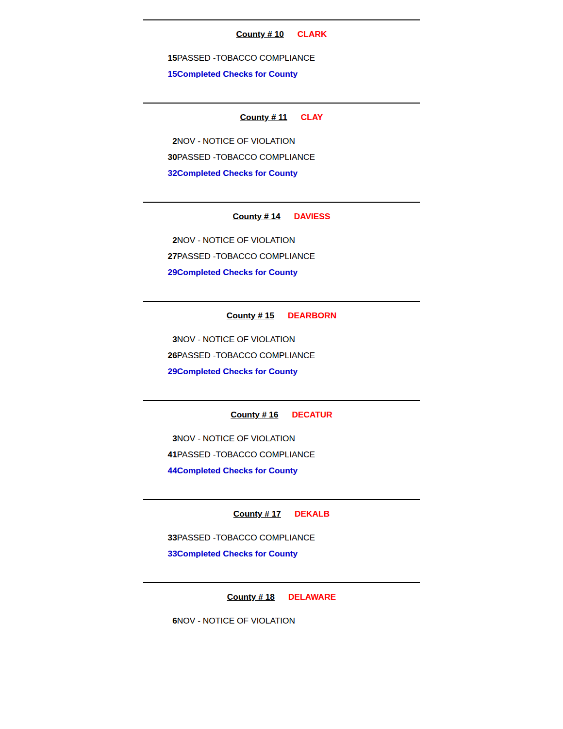County # 10 CLARK
| 15 | PASSED -TOBACCO COMPLIANCE |
| 15 | Completed Checks for County |
County # 11 CLAY
| 2 | NOV - NOTICE OF VIOLATION |
| 30 | PASSED -TOBACCO COMPLIANCE |
| 32 | Completed Checks for County |
County # 14 DAVIESS
| 2 | NOV - NOTICE OF VIOLATION |
| 27 | PASSED -TOBACCO COMPLIANCE |
| 29 | Completed Checks for County |
County # 15 DEARBORN
| 3 | NOV - NOTICE OF VIOLATION |
| 26 | PASSED -TOBACCO COMPLIANCE |
| 29 | Completed Checks for County |
County # 16 DECATUR
| 3 | NOV - NOTICE OF VIOLATION |
| 41 | PASSED -TOBACCO COMPLIANCE |
| 44 | Completed Checks for County |
County # 17 DEKALB
| 33 | PASSED -TOBACCO COMPLIANCE |
| 33 | Completed Checks for County |
County # 18 DELAWARE
| 6 | NOV - NOTICE OF VIOLATION |